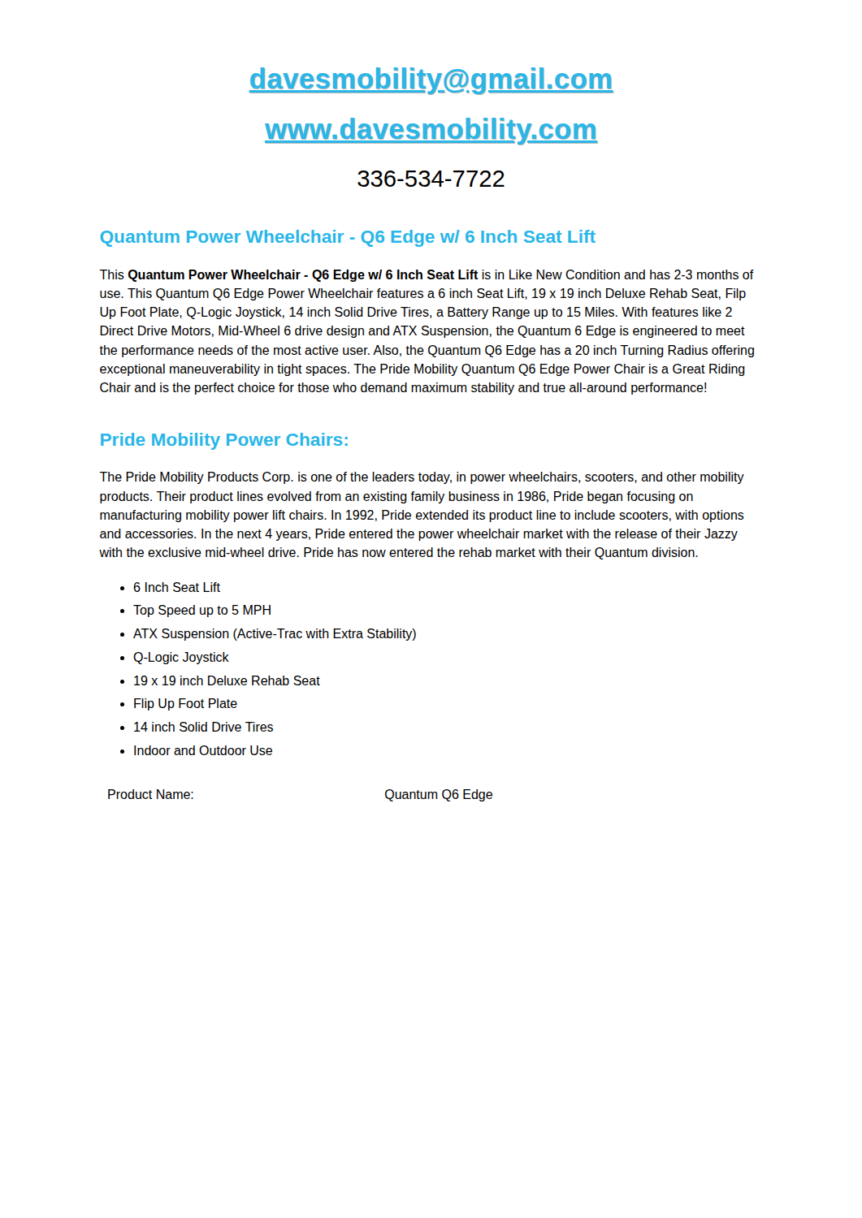davesmobility@gmail.com www.davesmobility.com 336-534-7722
Quantum Power Wheelchair - Q6 Edge w/ 6 Inch Seat Lift
This Quantum Power Wheelchair - Q6 Edge w/ 6 Inch Seat Lift is in Like New Condition and has 2-3 months of use. This Quantum Q6 Edge Power Wheelchair features a 6 inch Seat Lift, 19 x 19 inch Deluxe Rehab Seat, Filp Up Foot Plate, Q-Logic Joystick, 14 inch Solid Drive Tires, a Battery Range up to 15 Miles. With features like 2 Direct Drive Motors, Mid-Wheel 6 drive design and ATX Suspension, the Quantum 6 Edge is engineered to meet the performance needs of the most active user. Also, the Quantum Q6 Edge has a 20 inch Turning Radius offering exceptional maneuverability in tight spaces. The Pride Mobility Quantum Q6 Edge Power Chair is a Great Riding Chair and is the perfect choice for those who demand maximum stability and true all-around performance!
Pride Mobility Power Chairs:
The Pride Mobility Products Corp. is one of the leaders today, in power wheelchairs, scooters, and other mobility products. Their product lines evolved from an existing family business in 1986, Pride began focusing on manufacturing mobility power lift chairs. In 1992, Pride extended its product line to include scooters, with options and accessories. In the next 4 years, Pride entered the power wheelchair market with the release of their Jazzy with the exclusive mid-wheel drive. Pride has now entered the rehab market with their Quantum division.
6 Inch Seat Lift
Top Speed up to 5 MPH
ATX Suspension (Active-Trac with Extra Stability)
Q-Logic Joystick
19 x 19 inch Deluxe Rehab Seat
Flip Up Foot Plate
14 inch Solid Drive Tires
Indoor and Outdoor Use
| Product Name: | Quantum Q6 Edge |